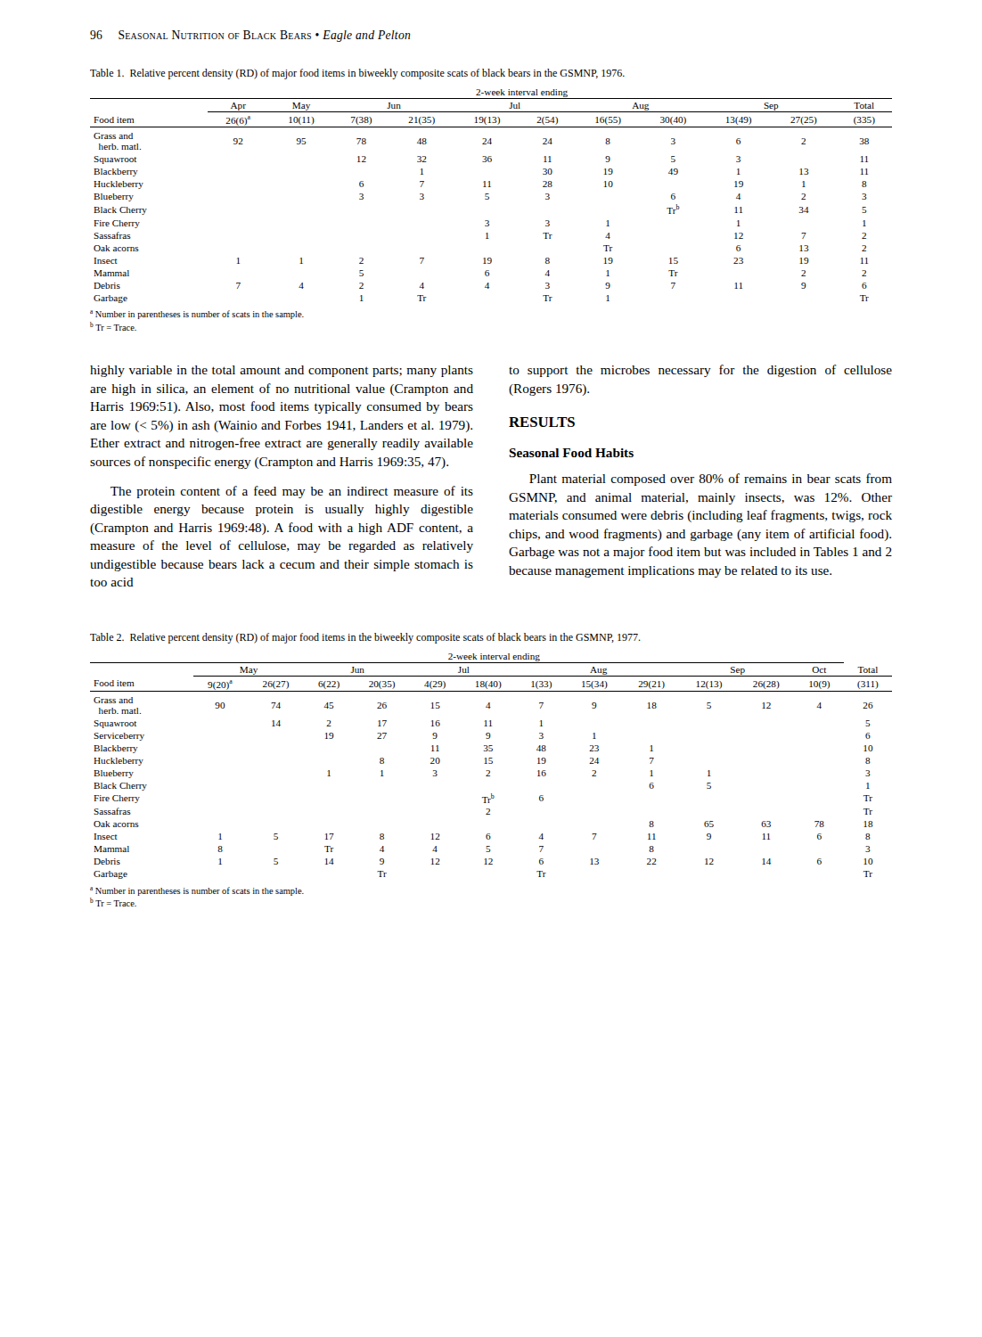96 Seasonal Nutrition of Black Bears • Eagle and Pelton
Table 1. Relative percent density (RD) of major food items in biweekly composite scats of black bears in the GSMNP, 1976.
| | 2-week interval ending | |
| --- | --- | --- |
| | Apr | May | Jun | Jul | Aug | Sep | Total |
| Food item | 26(6) a | 10(11) | 7(38) | 21(35) | 19(13) | 2(54) | 16(55) | 30(40) | 13(49) | 27(25) | (335) |
| Grass and herb. matl. | 92 | 95 | 78 | 48 | 24 | 24 | 8 | 3 | 6 | 2 | 38 |
| Squawroot | | | 12 | 32 | 36 | 11 | 9 | 5 | 3 | | 11 |
| Blackberry | | | | 1 | | 30 | 19 | 49 | 1 | 13 | 11 |
| Huckleberry | | | 6 | 7 | 11 | 28 | 10 | | 19 | 1 | 8 |
| Blueberry | | | 3 | 3 | 5 | 3 | | 6 | 4 | 2 | 3 |
| Black Cherry | | | | | | | | Tr b | 11 | 34 | 5 |
| Fire Cherry | | | | | 3 | 3 | 1 | | 1 | | 1 |
| Sassafras | | | | | 1 | Tr | 4 | | 12 | 7 | 2 |
| Oak acorns | | | | | | | Tr | | 6 | 13 | 2 |
| Insect | 1 | 1 | 2 | 7 | 19 | 8 | 19 | 15 | 23 | 19 | 11 |
| Mammal | | | 5 | | 6 | 4 | 1 | Tr | | 2 | 2 |
| Debris | 7 | 4 | 2 | 4 | 4 | 3 | 9 | 7 | 11 | 9 | 6 |
| Garbage | | | 1 | Tr | | Tr | 1 | | | | Tr |
a Number in parentheses is number of scats in the sample.
b Tr = Trace.
highly variable in the total amount and component parts; many plants are high in silica, an element of no nutritional value (Crampton and Harris 1969:51). Also, most food items typically consumed by bears are low (< 5%) in ash (Wainio and Forbes 1941, Landers et al. 1979). Ether extract and nitrogen-free extract are generally readily available sources of nonspecific energy (Crampton and Harris 1969:35, 47).
The protein content of a feed may be an indirect measure of its digestible energy because protein is usually highly digestible (Crampton and Harris 1969:48). A food with a high ADF content, a measure of the level of cellulose, may be regarded as relatively undigestible because bears lack a cecum and their simple stomach is too acid
to support the microbes necessary for the digestion of cellulose (Rogers 1976).
RESULTS
Seasonal Food Habits
Plant material composed over 80% of remains in bear scats from GSMNP, and animal material, mainly insects, was 12%. Other materials consumed were debris (including leaf fragments, twigs, rock chips, and wood fragments) and garbage (any item of artificial food). Garbage was not a major food item but was included in Tables 1 and 2 because management implications may be related to its use.
Table 2. Relative percent density (RD) of major food items in the biweekly composite scats of black bears in the GSMNP, 1977.
| | 2-week interval ending | |
| --- | --- | --- |
| | May | Jun | Jul | Aug | Sep | Oct | Total |
| Food item | 9(20) a | 26(27) | 6(22) | 20(35) | 4(29) | 18(40) | 1(33) | 15(34) | 29(21) | 12(13) | 26(28) | 10(9) | (311) |
| Grass and herb. matl. | 90 | 74 | 45 | 26 | 15 | 4 | 7 | 9 | 18 | 5 | 12 | 4 | 26 |
| Squawroot | | 14 | 2 | 17 | 16 | 11 | 1 | | | | | | 5 |
| Serviceberry | | | 19 | 27 | 9 | 9 | 3 | 1 | | | | | 6 |
| Blackberry | | | | | 11 | 35 | 48 | 23 | 1 | | | | 10 |
| Huckleberry | | | | 8 | 20 | 15 | 19 | 24 | 7 | | | | 8 |
| Blueberry | | | 1 | 1 | 3 | 2 | 16 | 2 | 1 | 1 | | | 3 |
| Black Cherry | | | | | | | | | 6 | 5 | | | 1 |
| Fire Cherry | | | | | | Tr b | 6 | | | | | | Tr |
| Sassafras | | | | | | 2 | | | | | | | Tr |
| Oak acorns | | | | | | | | | 8 | 65 | 63 | 78 | 18 |
| Insect | 1 | 5 | 17 | 8 | 12 | 6 | 4 | 7 | 11 | 9 | 11 | 6 | 8 |
| Mammal | 8 | | Tr | 4 | 4 | 5 | 7 | | 8 | | | | 3 |
| Debris | 1 | 5 | 14 | 9 | 12 | 12 | 6 | 13 | 22 | 12 | 14 | 6 | 10 |
| Garbage | | | | Tr | | | Tr | | | | | | Tr |
a Number in parentheses is number of scats in the sample.
b Tr = Trace.